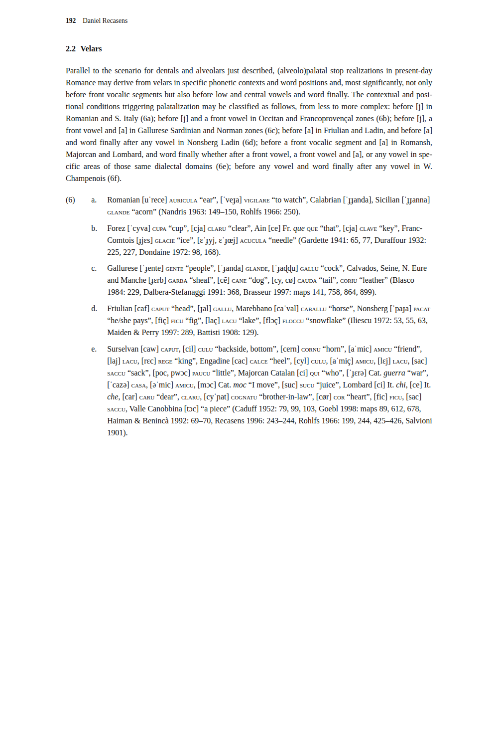192 Daniel Recasens
2.2 Velars
Parallel to the scenario for dentals and alveolars just described, (alveolo)palatal stop realizations in present-day Romance may derive from velars in specific phonetic contexts and word positions and, most significantly, not only before front vocalic segments but also before low and central vowels and word finally. The contextual and positional conditions triggering palatalization may be classified as follows, from less to more complex: before [j] in Romanian and S. Italy (6a); before [j] and a front vowel in Occitan and Francoprovençal zones (6b); before [j], a front vowel and [a] in Gallurese Sardinian and Norman zones (6c); before [a] in Friulian and Ladin, and before [a] and word finally after any vowel in Nonsberg Ladin (6d); before a front vocalic segment and [a] in Romansh, Majorcan and Lombard, and word finally whether after a front vowel, a front vowel and [a], or any vowel in specific areas of those same dialectal domains (6e); before any vowel and word finally after any vowel in W. Champenois (6f).
(6)
a.
Romanian [uˈrece] auricula “ear”, [ˈveɟa] vigilare “to watch”, Calabrian [ˈɟɟanda], Sicilian [ˈɟɟanna] glande “acorn” (Nandris 1963: 149–150, Rohlfs 1966: 250).
b.
Forez [ˈcyva] cupa “cup”, [cja] claru “clear”, Ain [ce] Fr. que que “that”, [cja] clave “key”, Franc-Comtois [ɟjɛs] glacie “ice”, [ɛˈɟyj, ɛˈɟœj] acucula “needle” (Gardette 1941: 65, 77, Duraffour 1932: 225, 227, Dondaine 1972: 98, 168).
c.
Gallurese [ˈɟente] gente “people”, [ˈɟanda] glande, [ˈɟaɖɖu] gallu “cock”, Calvados, Seine, N. Eure and Manche [ɟɛrb] garba “sheaf”, [cẽ] cane “dog”, [cy, cø] cauda “tail”, coriu “leather” (Blasco 1984: 229, Dalbera-Stefanaggi 1991: 368, Brasseur 1997: maps 141, 758, 864, 899).
d.
Friulian [caf] caput “head”, [ɟal] gallu, Marebbano [caˈval] caballu “horse”, Nonsberg [ˈpaɟa] pacat “he/she pays”, [fiç] ficu “fig”, [laç] lacu “lake”, [flɔç] floccu “snowflake” (Iliescu 1972: 53, 55, 63, Maiden & Perry 1997: 289, Battisti 1908: 129).
e.
Surselvan [caw] caput, [cil] culu “backside, bottom”, [cern] cornu “horn”, [aˈmic] amicu “friend”, [laj] lacu, [rɛc] rege “king”, Engadine [cac] calce “heel”, [cyl] culu, [aˈmiç] amicu, [lɛj] lacu, [sac] saccu “sack”, [poc, pwɔc] paucu “little”, Majorcan Catalan [ci] qui “who”, [ˈɟɛrə] Cat. guerra “war”, [ˈcazə] casa, [əˈmic] amicu, [mɔc] Cat. moc “I move”, [suc] sucu “juice”, Lombard [ci] It. chi, [ce] It. che, [car] caru “dear”, claru, [cyˈɲat] cognatu “brother-in-law”, [cør] cor “heart”, [fic] ficu, [sac] saccu, Valle Canobbina [tɔc] “a piece” (Caduff 1952: 79, 99, 103, Goebl 1998: maps 89, 612, 678, Haiman & Benincà 1992: 69–70, Recasens 1996: 243–244, Rohlfs 1966: 199, 244, 425–426, Salvioni 1901).